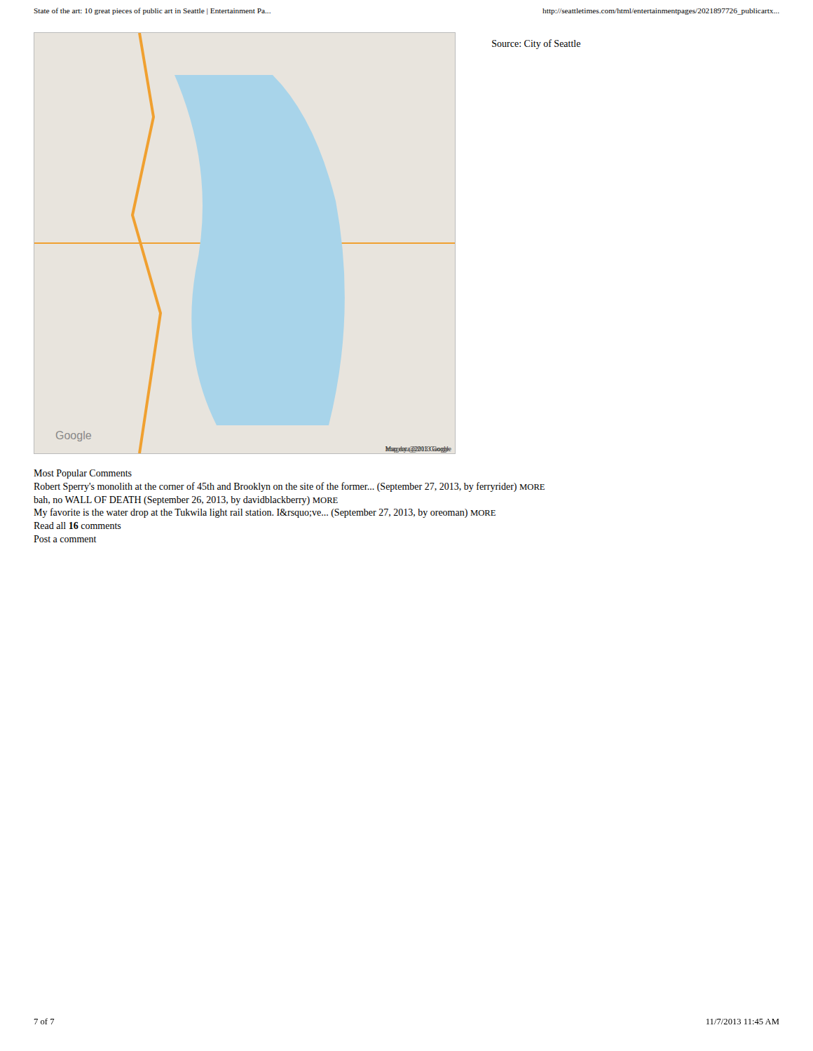State of the art: 10 great pieces of public art in Seattle | Entertainment Pa...
http://seattletimes.com/html/entertainmentpages/2021897726_publicartx...
Map data @2013 Google Imagery @2013 Google
Source: City of Seattle
Most Popular Comments
Robert Sperry's monolith at the corner of 45th and Brooklyn on the site of the former... (September 27, 2013, by ferryrider) MORE
bah, no WALL OF DEATH (September 26, 2013, by davidblackberry) MORE
My favorite is the water drop at the Tukwila light rail station. I&rsquo;ve... (September 27, 2013, by oreoman) MORE
Read all 16 comments
Post a comment
7 of 7
11/7/2013 11:45 AM